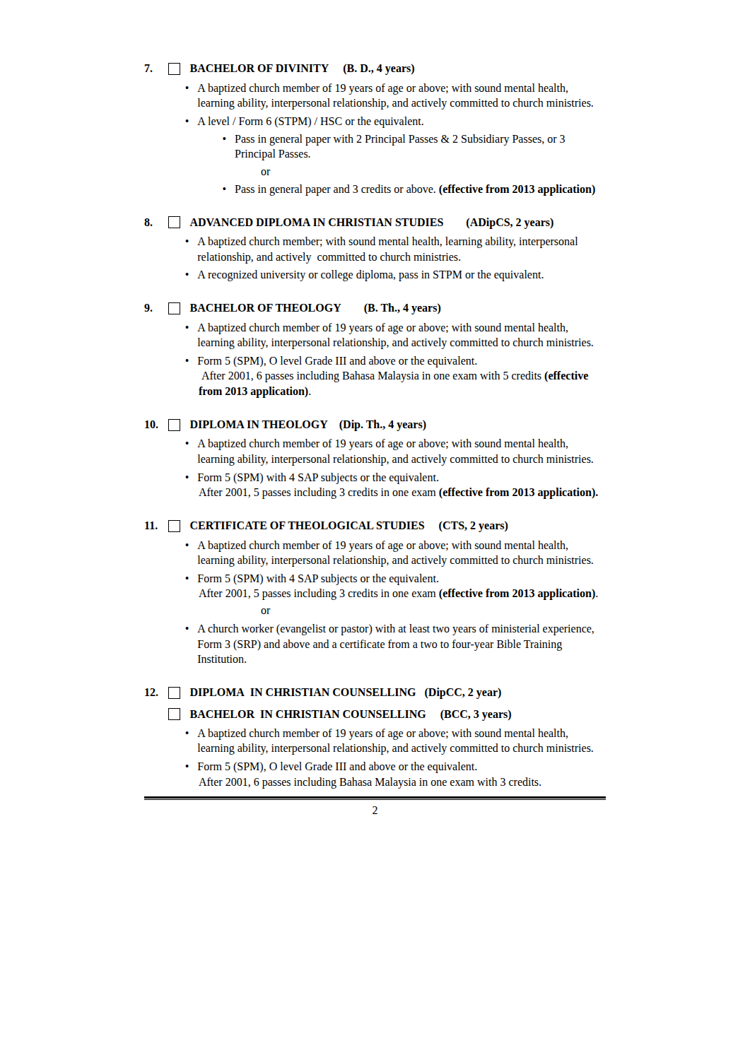7. BACHELOR OF DIVINITY (B. D., 4 years)
A baptized church member of 19 years of age or above; with sound mental health, learning ability, interpersonal relationship, and actively committed to church ministries.
A level / Form 6 (STPM) / HSC or the equivalent.
Pass in general paper with 2 Principal Passes & 2 Subsidiary Passes, or 3 Principal Passes.
or
Pass in general paper and 3 credits or above. (effective from 2013 application)
8. ADVANCED DIPLOMA IN CHRISTIAN STUDIES (ADipCS, 2 years)
A baptized church member; with sound mental health, learning ability, interpersonal relationship, and actively committed to church ministries.
A recognized university or college diploma, pass in STPM or the equivalent.
9. BACHELOR OF THEOLOGY (B. Th., 4 years)
A baptized church member of 19 years of age or above; with sound mental health, learning ability, interpersonal relationship, and actively committed to church ministries.
Form 5 (SPM), O level Grade III and above or the equivalent.
After 2001, 6 passes including Bahasa Malaysia in one exam with 5 credits (effective from 2013 application).
10. DIPLOMA IN THEOLOGY (Dip. Th., 4 years)
A baptized church member of 19 years of age or above; with sound mental health, learning ability, interpersonal relationship, and actively committed to church ministries.
Form 5 (SPM) with 4 SAP subjects or the equivalent.
After 2001, 5 passes including 3 credits in one exam (effective from 2013 application).
11. CERTIFICATE OF THEOLOGICAL STUDIES (CTS, 2 years)
A baptized church member of 19 years of age or above; with sound mental health, learning ability, interpersonal relationship, and actively committed to church ministries.
Form 5 (SPM) with 4 SAP subjects or the equivalent.
After 2001, 5 passes including 3 credits in one exam (effective from 2013 application).
or
A church worker (evangelist or pastor) with at least two years of ministerial experience, Form 3 (SRP) and above and a certificate from a two to four-year Bible Training Institution.
12. DIPLOMA IN CHRISTIAN COUNSELLING (DipCC, 2 year)
BACHELOR IN CHRISTIAN COUNSELLING (BCC, 3 years)
A baptized church member of 19 years of age or above; with sound mental health, learning ability, interpersonal relationship, and actively committed to church ministries.
Form 5 (SPM), O level Grade III and above or the equivalent.
After 2001, 6 passes including Bahasa Malaysia in one exam with 3 credits.
2